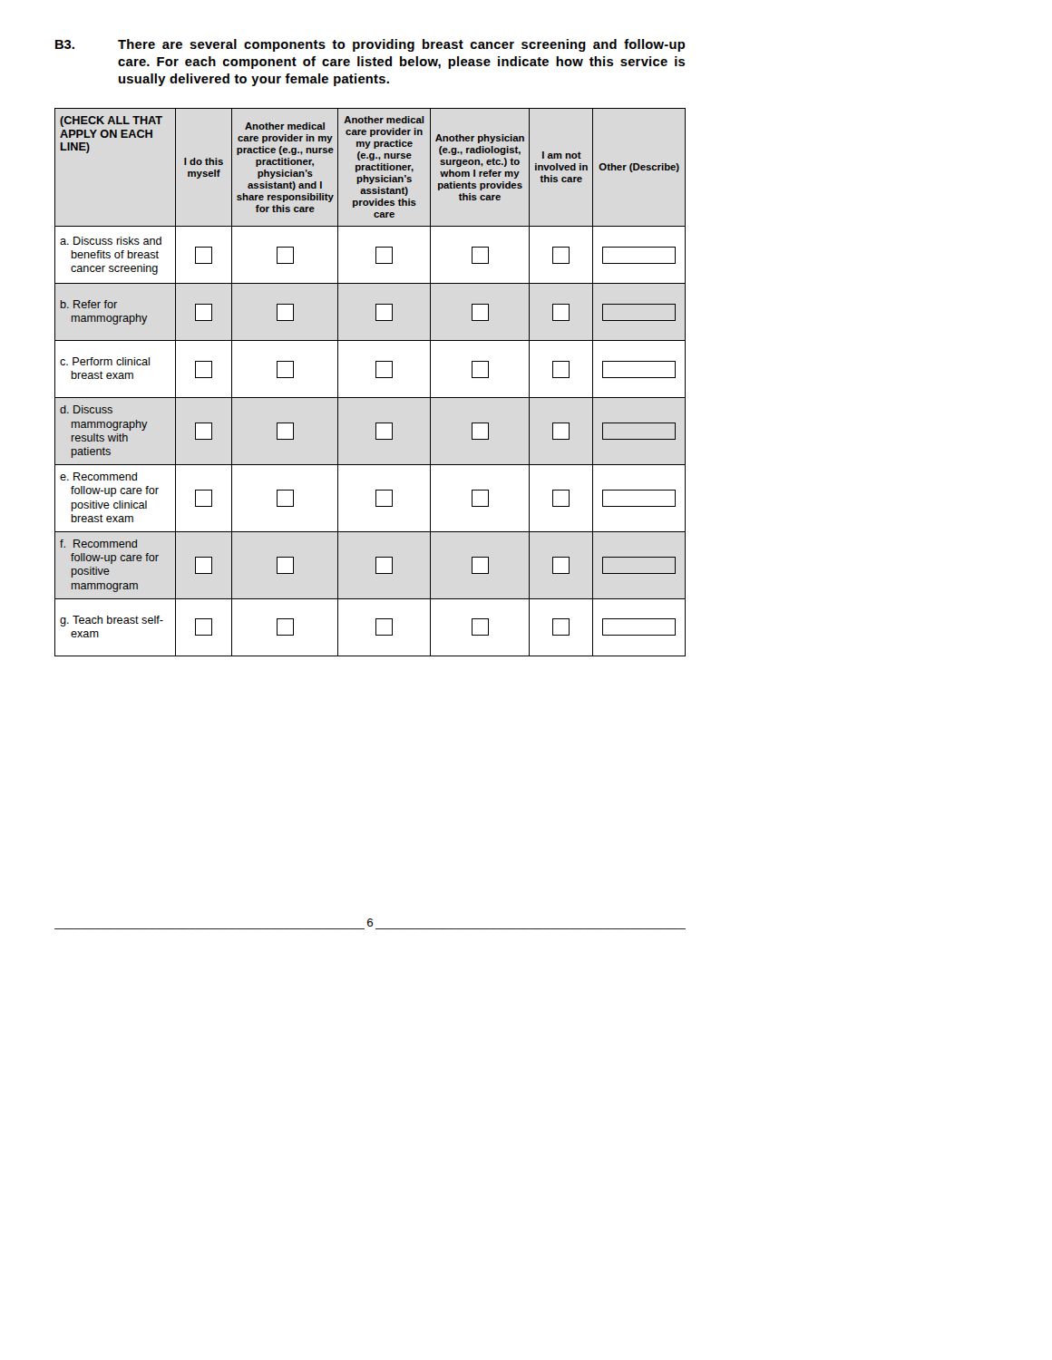B3.
There are several components to providing breast cancer screening and follow-up care. For each component of care listed below, please indicate how this service is usually delivered to your female patients.
| (CHECK ALL THAT APPLY ON EACH LINE) | I do this myself | Another medical care provider in my practice (e.g., nurse practitioner, physician’s assistant) and I share responsibility for this care | Another medical care provider in my practice (e.g., nurse practitioner, physician’s assistant) provides this care | Another physician (e.g., radiologist, surgeon, etc.) to whom I refer my patients provides this care | I am not involved in this care | Other (Describe) |
| --- | --- | --- | --- | --- | --- | --- |
| a. Discuss risks and benefits of breast cancer screening | | | | | | |
| b. Refer for mammography | | | | | | |
| c. Perform clinical breast exam | | | | | | |
| d. Discuss mammography results with patients | | | | | | |
| e. Recommend follow-up care for positive clinical breast exam | | | | | | |
| f. Recommend follow-up care for positive mammogram | | | | | | |
| g. Teach breast self-exam | | | | | | |
_______________________________________________________ 6 _______________________________________________________